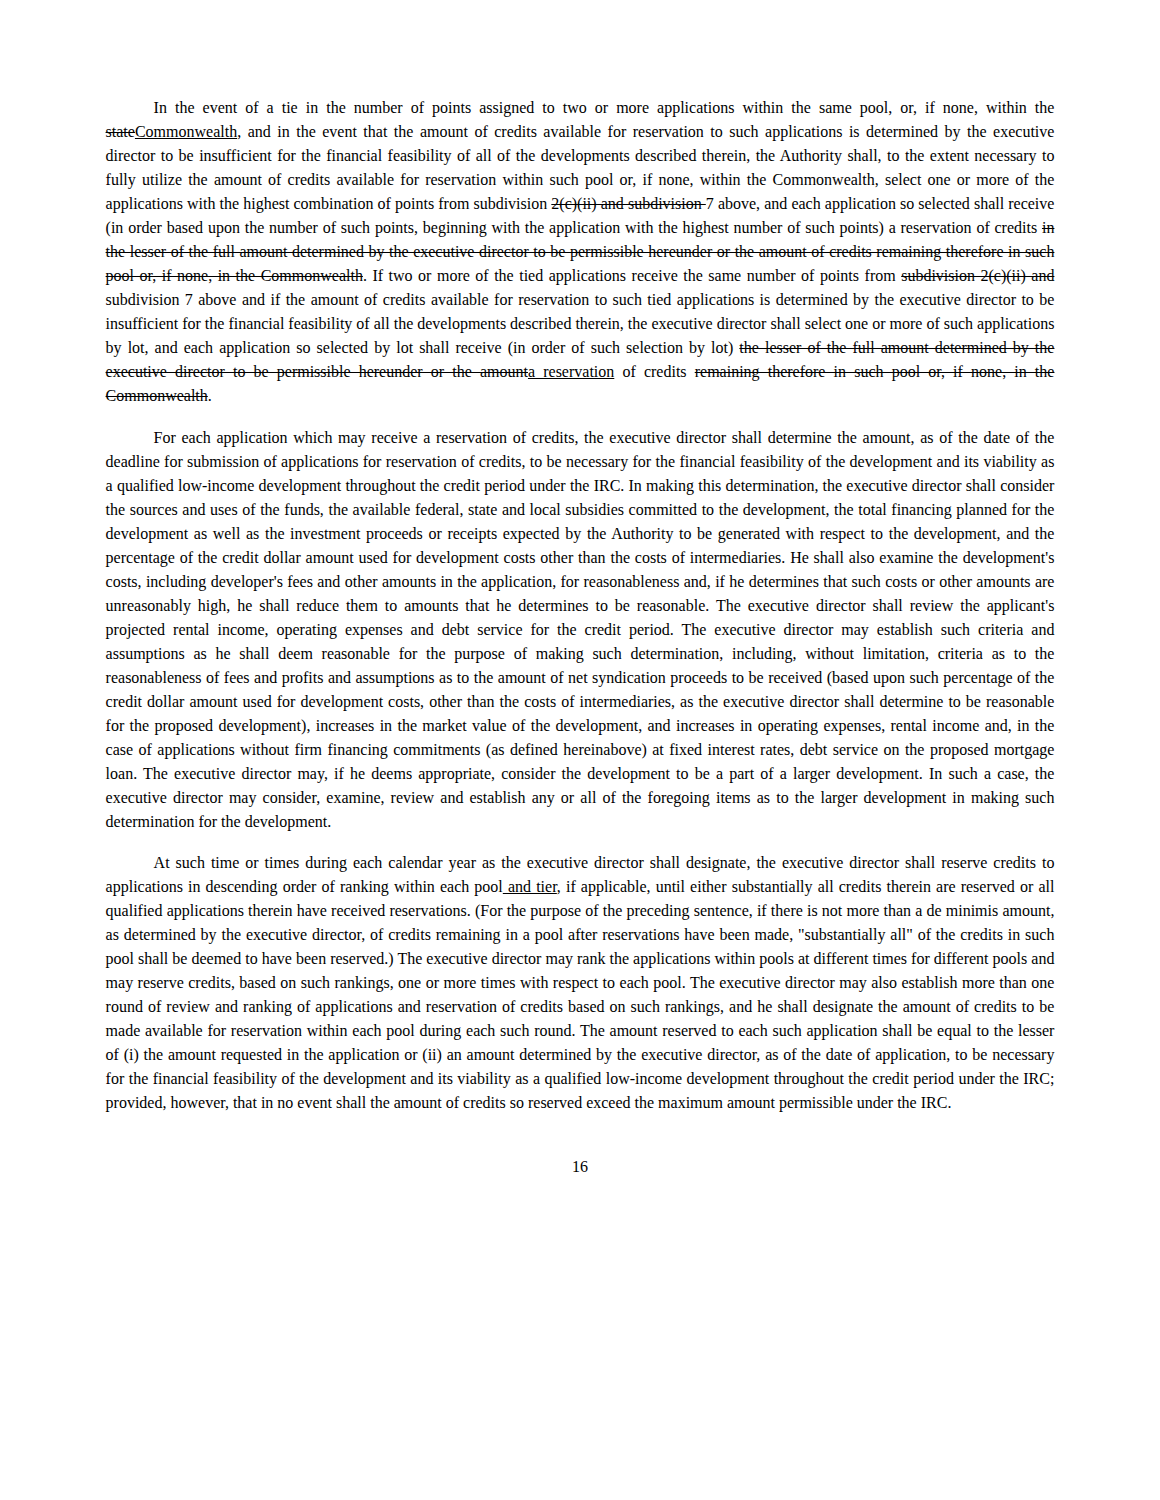In the event of a tie in the number of points assigned to two or more applications within the same pool, or, if none, within the stateCommonwealth, and in the event that the amount of credits available for reservation to such applications is determined by the executive director to be insufficient for the financial feasibility of all of the developments described therein, the Authority shall, to the extent necessary to fully utilize the amount of credits available for reservation within such pool or, if none, within the Commonwealth, select one or more of the applications with the highest combination of points from subdivision 2(c)(ii) and subdivision 7 above, and each application so selected shall receive (in order based upon the number of such points, beginning with the application with the highest number of such points) a reservation of credits in the lesser of the full amount determined by the executive director to be permissible hereunder or the amount of credits remaining therefore in such pool or, if none, in the Commonwealth. If two or more of the tied applications receive the same number of points from subdivision 2(c)(ii) and subdivision 7 above and if the amount of credits available for reservation to such tied applications is determined by the executive director to be insufficient for the financial feasibility of all the developments described therein, the executive director shall select one or more of such applications by lot, and each application so selected by lot shall receive (in order of such selection by lot) the lesser of the full amount determined by the executive director to be permissible hereunder or the amounta reservation of credits remaining therefore in such pool or, if none, in the Commonwealth.
For each application which may receive a reservation of credits, the executive director shall determine the amount, as of the date of the deadline for submission of applications for reservation of credits, to be necessary for the financial feasibility of the development and its viability as a qualified low-income development throughout the credit period under the IRC. In making this determination, the executive director shall consider the sources and uses of the funds, the available federal, state and local subsidies committed to the development, the total financing planned for the development as well as the investment proceeds or receipts expected by the Authority to be generated with respect to the development, and the percentage of the credit dollar amount used for development costs other than the costs of intermediaries. He shall also examine the development's costs, including developer's fees and other amounts in the application, for reasonableness and, if he determines that such costs or other amounts are unreasonably high, he shall reduce them to amounts that he determines to be reasonable. The executive director shall review the applicant's projected rental income, operating expenses and debt service for the credit period. The executive director may establish such criteria and assumptions as he shall deem reasonable for the purpose of making such determination, including, without limitation, criteria as to the reasonableness of fees and profits and assumptions as to the amount of net syndication proceeds to be received (based upon such percentage of the credit dollar amount used for development costs, other than the costs of intermediaries, as the executive director shall determine to be reasonable for the proposed development), increases in the market value of the development, and increases in operating expenses, rental income and, in the case of applications without firm financing commitments (as defined hereinabove) at fixed interest rates, debt service on the proposed mortgage loan. The executive director may, if he deems appropriate, consider the development to be a part of a larger development. In such a case, the executive director may consider, examine, review and establish any or all of the foregoing items as to the larger development in making such determination for the development.
At such time or times during each calendar year as the executive director shall designate, the executive director shall reserve credits to applications in descending order of ranking within each pool and tier, if applicable, until either substantially all credits therein are reserved or all qualified applications therein have received reservations. (For the purpose of the preceding sentence, if there is not more than a de minimis amount, as determined by the executive director, of credits remaining in a pool after reservations have been made, "substantially all" of the credits in such pool shall be deemed to have been reserved.) The executive director may rank the applications within pools at different times for different pools and may reserve credits, based on such rankings, one or more times with respect to each pool. The executive director may also establish more than one round of review and ranking of applications and reservation of credits based on such rankings, and he shall designate the amount of credits to be made available for reservation within each pool during each such round. The amount reserved to each such application shall be equal to the lesser of (i) the amount requested in the application or (ii) an amount determined by the executive director, as of the date of application, to be necessary for the financial feasibility of the development and its viability as a qualified low-income development throughout the credit period under the IRC; provided, however, that in no event shall the amount of credits so reserved exceed the maximum amount permissible under the IRC.
16